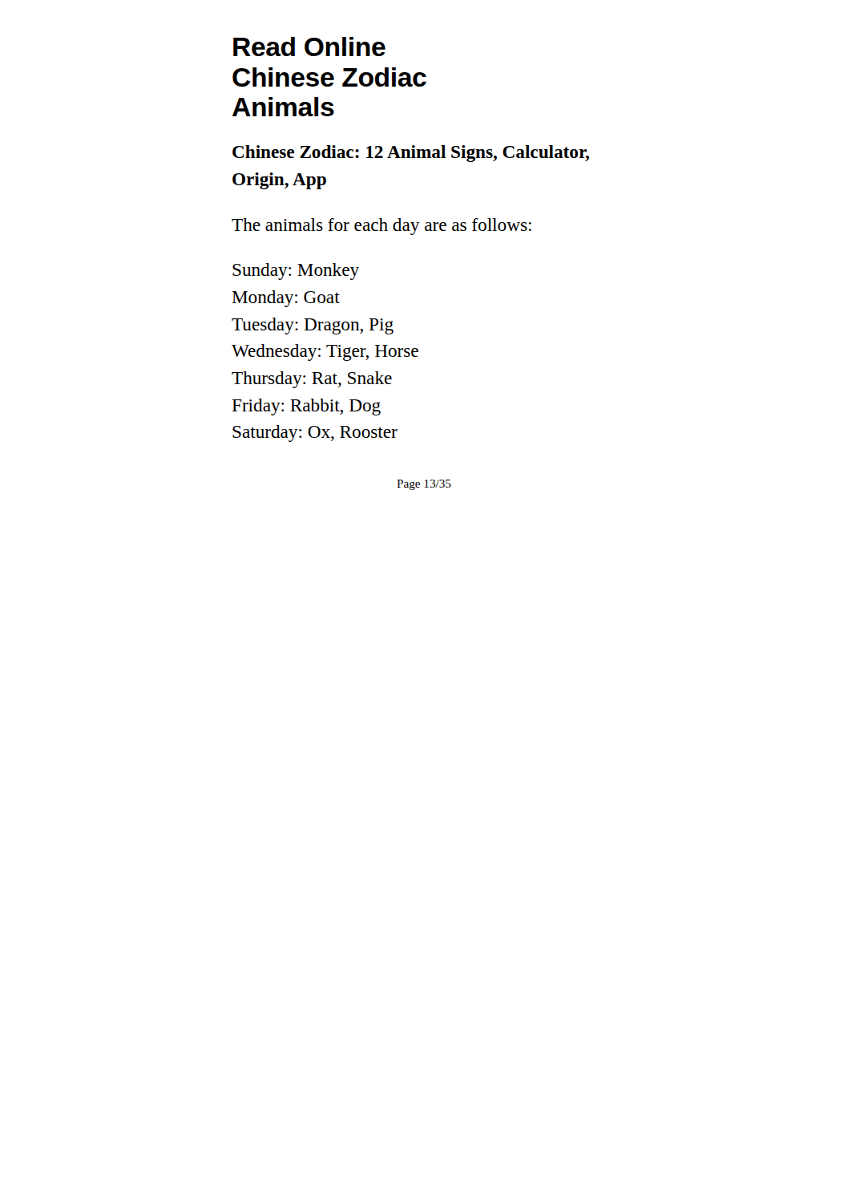Read Online Chinese Zodiac Animals
Chinese Zodiac: 12 Animal Signs, Calculator, Origin, App
The animals for each day are as follows:
Sunday: Monkey
Monday: Goat
Tuesday: Dragon, Pig
Wednesday: Tiger, Horse
Thursday: Rat, Snake
Friday: Rabbit, Dog
Saturday: Ox, Rooster
Page 13/35